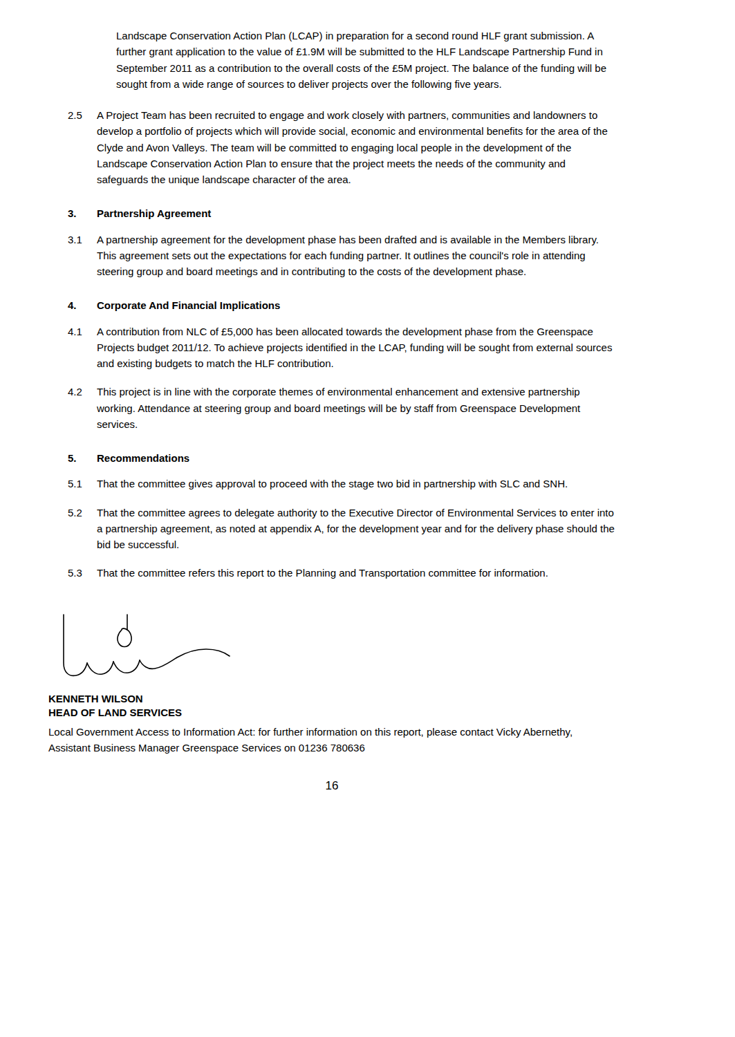Landscape Conservation Action Plan (LCAP) in preparation for a second round HLF grant submission. A further grant application to the value of £1.9M will be submitted to the HLF Landscape Partnership Fund in September 2011 as a contribution to the overall costs of the £5M project. The balance of the funding will be sought from a wide range of sources to deliver projects over the following five years.
2.5
A Project Team has been recruited to engage and work closely with partners, communities and landowners to develop a portfolio of projects which will provide social, economic and environmental benefits for the area of the Clyde and Avon Valleys. The team will be committed to engaging local people in the development of the Landscape Conservation Action Plan to ensure that the project meets the needs of the community and safeguards the unique landscape character of the area.
3.
Partnership Agreement
3.1
A partnership agreement for the development phase has been drafted and is available in the Members library. This agreement sets out the expectations for each funding partner. It outlines the council's role in attending steering group and board meetings and in contributing to the costs of the development phase.
4.
Corporate And Financial Implications
4.1
A contribution from NLC of £5,000 has been allocated towards the development phase from the Greenspace Projects budget 2011/12. To achieve projects identified in the LCAP, funding will be sought from external sources and existing budgets to match the HLF contribution.
4.2
This project is in line with the corporate themes of environmental enhancement and extensive partnership working. Attendance at steering group and board meetings will be by staff from Greenspace Development services.
5.
Recommendations
5.1
That the committee gives approval to proceed with the stage two bid in partnership with SLC and SNH.
5.2
That the committee agrees to delegate authority to the Executive Director of Environmental Services to enter into a partnership agreement, as noted at appendix A, for the development year and for the delivery phase should the bid be successful.
5.3
That the committee refers this report to the Planning and Transportation committee for information.
KENNETH WILSON
HEAD OF LAND SERVICES
Local Government Access to Information Act: for further information on this report, please contact Vicky Abernethy, Assistant Business Manager Greenspace Services on 01236 780636
16